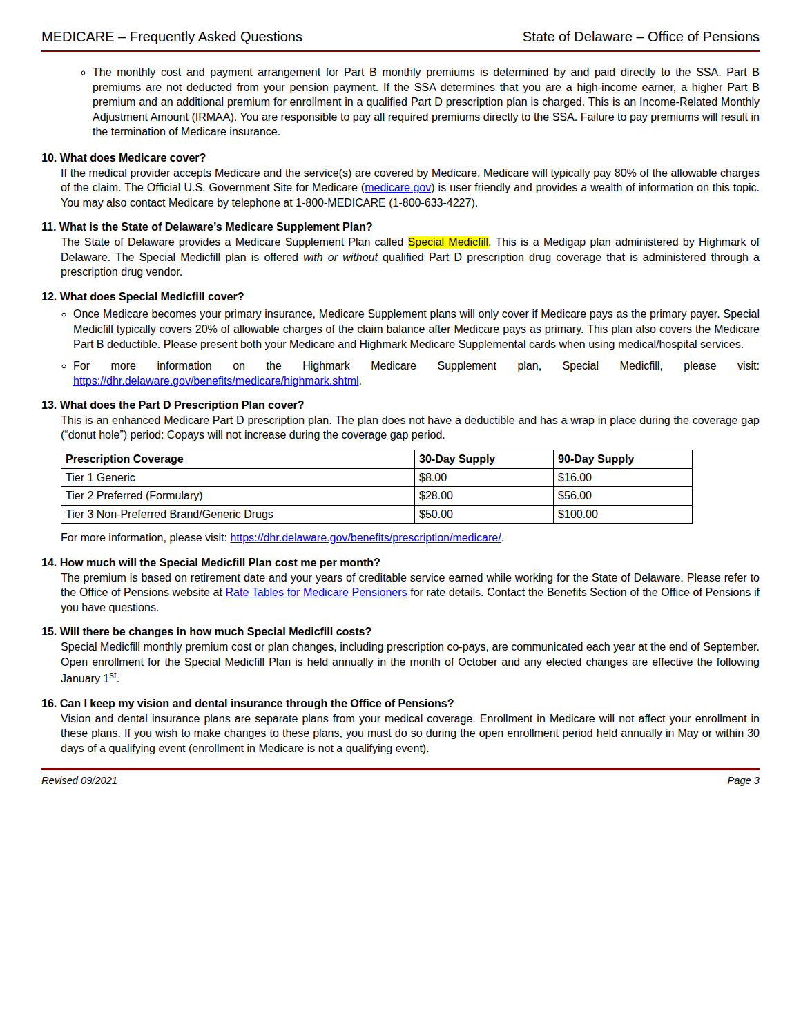MEDICARE – Frequently Asked Questions
State of Delaware – Office of Pensions
The monthly cost and payment arrangement for Part B monthly premiums is determined by and paid directly to the SSA. Part B premiums are not deducted from your pension payment. If the SSA determines that you are a high-income earner, a higher Part B premium and an additional premium for enrollment in a qualified Part D prescription plan is charged. This is an Income-Related Monthly Adjustment Amount (IRMAA). You are responsible to pay all required premiums directly to the SSA. Failure to pay premiums will result in the termination of Medicare insurance.
10. What does Medicare cover?
If the medical provider accepts Medicare and the service(s) are covered by Medicare, Medicare will typically pay 80% of the allowable charges of the claim. The Official U.S. Government Site for Medicare (medicare.gov) is user friendly and provides a wealth of information on this topic. You may also contact Medicare by telephone at 1-800-MEDICARE (1-800-633-4227).
11. What is the State of Delaware’s Medicare Supplement Plan?
The State of Delaware provides a Medicare Supplement Plan called Special Medicfill. This is a Medigap plan administered by Highmark of Delaware. The Special Medicfill plan is offered with or without qualified Part D prescription drug coverage that is administered through a prescription drug vendor.
12. What does Special Medicfill cover?
Once Medicare becomes your primary insurance, Medicare Supplement plans will only cover if Medicare pays as the primary payer. Special Medicfill typically covers 20% of allowable charges of the claim balance after Medicare pays as primary. This plan also covers the Medicare Part B deductible. Please present both your Medicare and Highmark Medicare Supplemental cards when using medical/hospital services.
For more information on the Highmark Medicare Supplement plan, Special Medicfill, please visit: https://dhr.delaware.gov/benefits/medicare/highmark.shtml.
13. What does the Part D Prescription Plan cover?
This is an enhanced Medicare Part D prescription plan. The plan does not have a deductible and has a wrap in place during the coverage gap (“donut hole”) period: Copays will not increase during the coverage gap period.
| Prescription Coverage | 30-Day Supply | 90-Day Supply |
| --- | --- | --- |
| Tier 1 Generic | $8.00 | $16.00 |
| Tier 2 Preferred (Formulary) | $28.00 | $56.00 |
| Tier 3 Non-Preferred Brand/Generic Drugs | $50.00 | $100.00 |
For more information, please visit: https://dhr.delaware.gov/benefits/prescription/medicare/.
14. How much will the Special Medicfill Plan cost me per month?
The premium is based on retirement date and your years of creditable service earned while working for the State of Delaware. Please refer to the Office of Pensions website at Rate Tables for Medicare Pensioners for rate details. Contact the Benefits Section of the Office of Pensions if you have questions.
15. Will there be changes in how much Special Medicfill costs?
Special Medicfill monthly premium cost or plan changes, including prescription co-pays, are communicated each year at the end of September. Open enrollment for the Special Medicfill Plan is held annually in the month of October and any elected changes are effective the following January 1st.
16. Can I keep my vision and dental insurance through the Office of Pensions?
Vision and dental insurance plans are separate plans from your medical coverage. Enrollment in Medicare will not affect your enrollment in these plans. If you wish to make changes to these plans, you must do so during the open enrollment period held annually in May or within 30 days of a qualifying event (enrollment in Medicare is not a qualifying event).
Revised 09/2021
Page 3